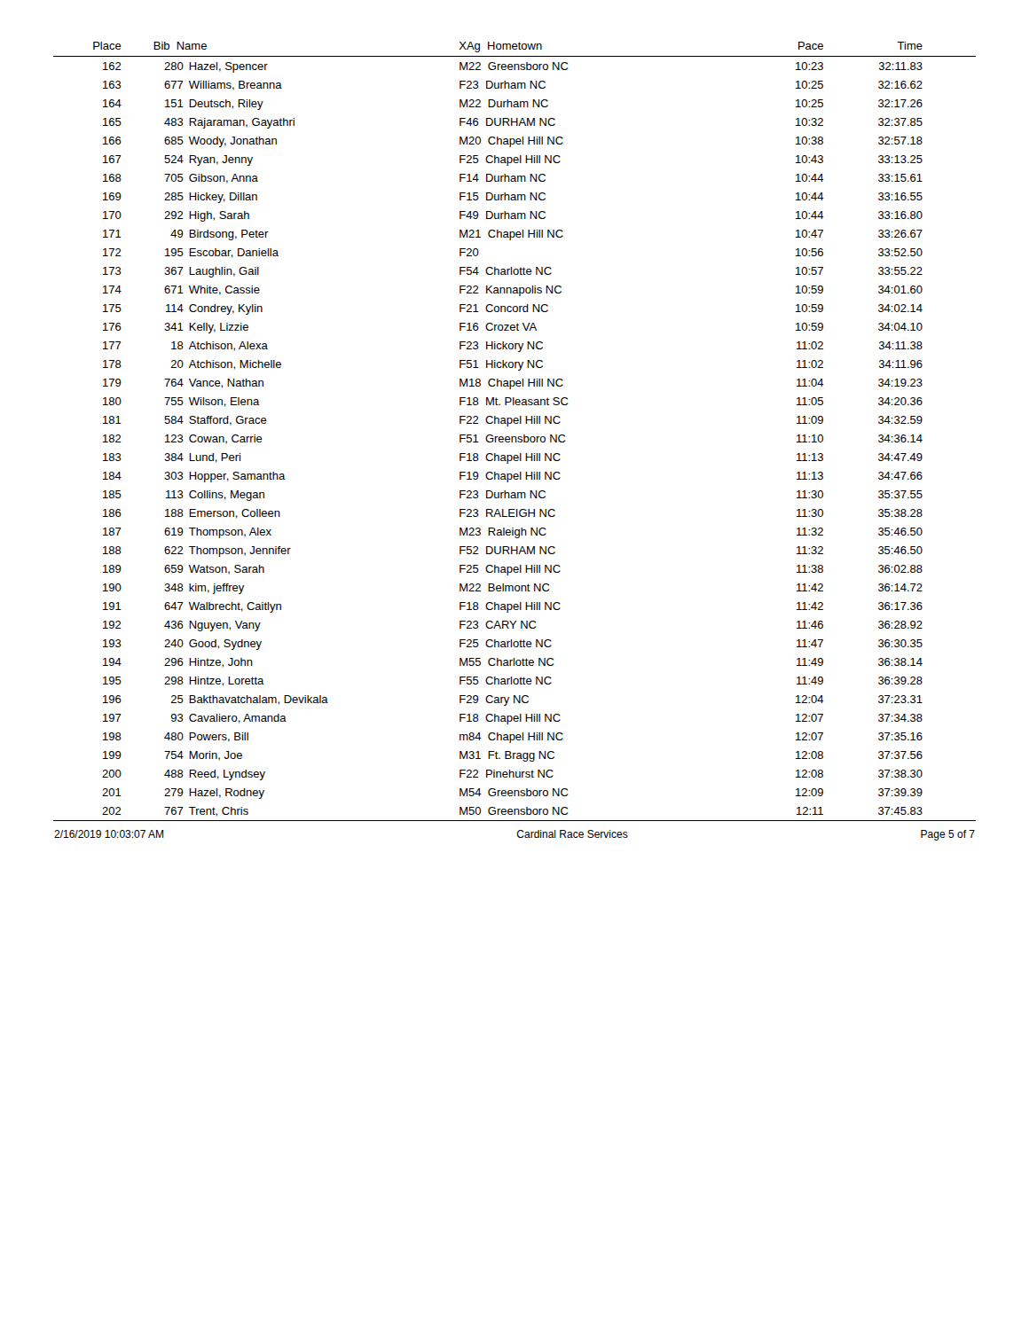| Place | Bib Name | XAg Hometown | Pace | Time |
| --- | --- | --- | --- | --- |
| 162 | 280 Hazel, Spencer | M22 Greensboro NC | 10:23 | 32:11.83 |
| 163 | 677 Williams, Breanna | F23 Durham NC | 10:25 | 32:16.62 |
| 164 | 151 Deutsch, Riley | M22 Durham NC | 10:25 | 32:17.26 |
| 165 | 483 Rajaraman, Gayathri | F46 DURHAM NC | 10:32 | 32:37.85 |
| 166 | 685 Woody, Jonathan | M20 Chapel Hill NC | 10:38 | 32:57.18 |
| 167 | 524 Ryan, Jenny | F25 Chapel Hill NC | 10:43 | 33:13.25 |
| 168 | 705 Gibson, Anna | F14 Durham NC | 10:44 | 33:15.61 |
| 169 | 285 Hickey, Dillan | F15 Durham NC | 10:44 | 33:16.55 |
| 170 | 292 High, Sarah | F49 Durham NC | 10:44 | 33:16.80 |
| 171 | 49 Birdsong, Peter | M21 Chapel Hill NC | 10:47 | 33:26.67 |
| 172 | 195 Escobar, Daniella | F20 | 10:56 | 33:52.50 |
| 173 | 367 Laughlin, Gail | F54 Charlotte NC | 10:57 | 33:55.22 |
| 174 | 671 White, Cassie | F22 Kannapolis NC | 10:59 | 34:01.60 |
| 175 | 114 Condrey, Kylin | F21 Concord NC | 10:59 | 34:02.14 |
| 176 | 341 Kelly, Lizzie | F16 Crozet VA | 10:59 | 34:04.10 |
| 177 | 18 Atchison, Alexa | F23 Hickory NC | 11:02 | 34:11.38 |
| 178 | 20 Atchison, Michelle | F51 Hickory NC | 11:02 | 34:11.96 |
| 179 | 764 Vance, Nathan | M18 Chapel Hill NC | 11:04 | 34:19.23 |
| 180 | 755 Wilson, Elena | F18 Mt. Pleasant SC | 11:05 | 34:20.36 |
| 181 | 584 Stafford, Grace | F22 Chapel Hill NC | 11:09 | 34:32.59 |
| 182 | 123 Cowan, Carrie | F51 Greensboro NC | 11:10 | 34:36.14 |
| 183 | 384 Lund, Peri | F18 Chapel Hill NC | 11:13 | 34:47.49 |
| 184 | 303 Hopper, Samantha | F19 Chapel Hill NC | 11:13 | 34:47.66 |
| 185 | 113 Collins, Megan | F23 Durham NC | 11:30 | 35:37.55 |
| 186 | 188 Emerson, Colleen | F23 RALEIGH NC | 11:30 | 35:38.28 |
| 187 | 619 Thompson, Alex | M23 Raleigh NC | 11:32 | 35:46.50 |
| 188 | 622 Thompson, Jennifer | F52 DURHAM NC | 11:32 | 35:46.50 |
| 189 | 659 Watson, Sarah | F25 Chapel Hill NC | 11:38 | 36:02.88 |
| 190 | 348 kim, jeffrey | M22 Belmont NC | 11:42 | 36:14.72 |
| 191 | 647 Walbrecht, Caitlyn | F18 Chapel Hill NC | 11:42 | 36:17.36 |
| 192 | 436 Nguyen, Vany | F23 CARY NC | 11:46 | 36:28.92 |
| 193 | 240 Good, Sydney | F25 Charlotte NC | 11:47 | 36:30.35 |
| 194 | 296 Hintze, John | M55 Charlotte NC | 11:49 | 36:38.14 |
| 195 | 298 Hintze, Loretta | F55 Charlotte NC | 11:49 | 36:39.28 |
| 196 | 25 Bakthavatchalam, Devikala | F29 Cary NC | 12:04 | 37:23.31 |
| 197 | 93 Cavaliero, Amanda | F18 Chapel Hill NC | 12:07 | 37:34.38 |
| 198 | 480 Powers, Bill | m84 Chapel Hill NC | 12:07 | 37:35.16 |
| 199 | 754 Morin, Joe | M31 Ft. Bragg NC | 12:08 | 37:37.56 |
| 200 | 488 Reed, Lyndsey | F22 Pinehurst NC | 12:08 | 37:38.30 |
| 201 | 279 Hazel, Rodney | M54 Greensboro NC | 12:09 | 37:39.39 |
| 202 | 767 Trent, Chris | M50 Greensboro NC | 12:11 | 37:45.83 |
| 2/16/2019 10:03:07 AM | Cardinal Race Services | Page 5 of 7 |